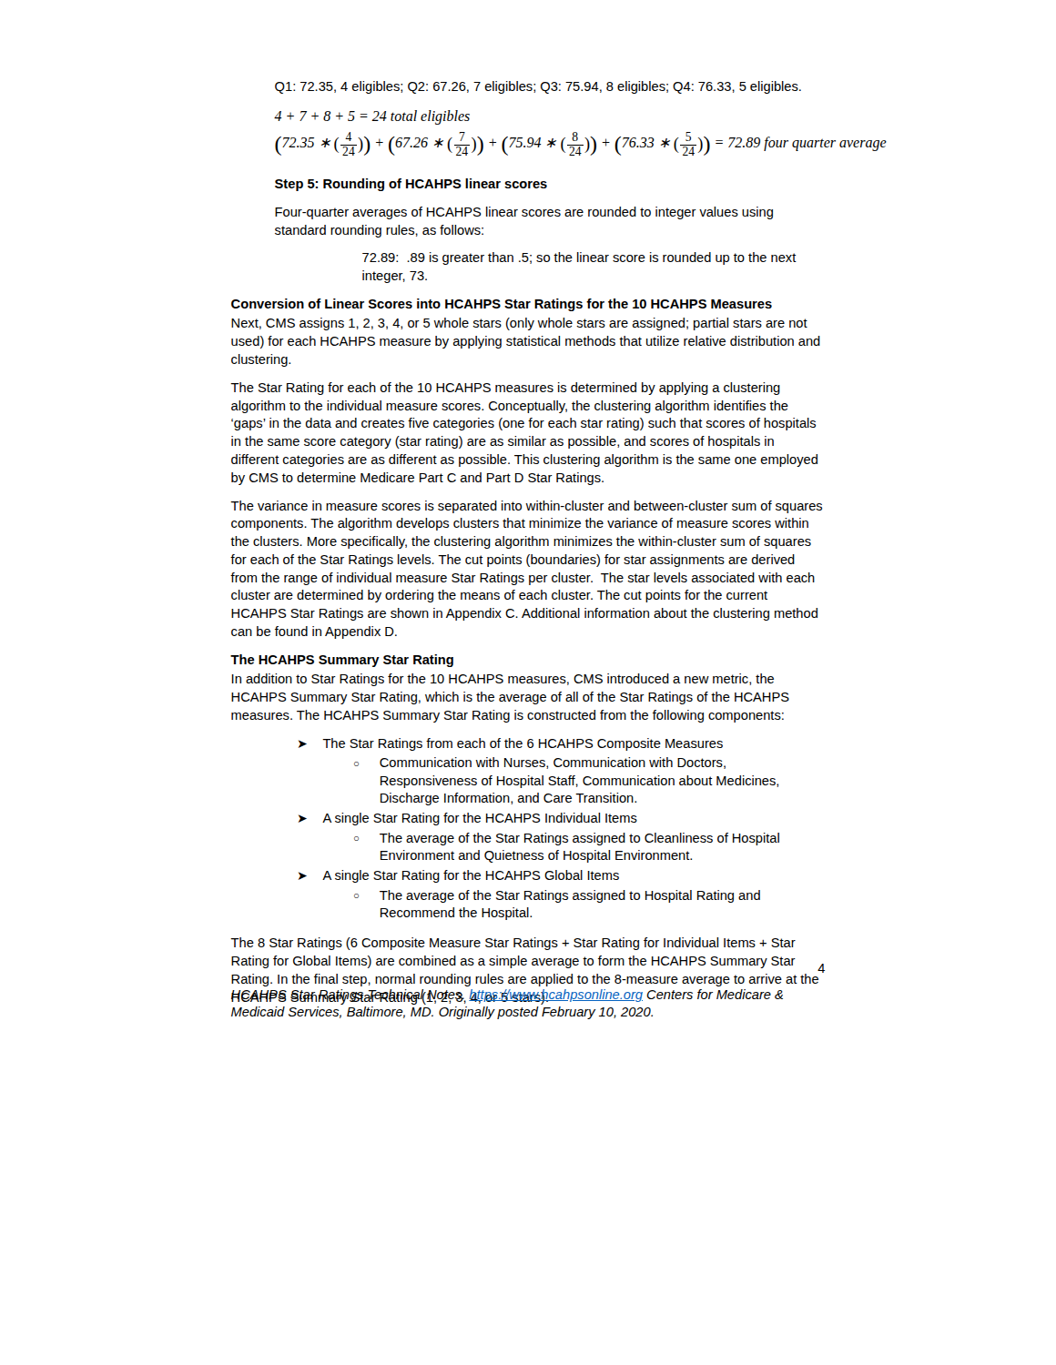Q1: 72.35, 4 eligibles; Q2: 67.26, 7 eligibles; Q3: 75.94, 8 eligibles; Q4: 76.33, 5 eligibles.
4 + 7 + 8 + 5 = 24 total eligibles
(72.35 ∗ (424)) + (67.26 ∗ (724)) + (75.94 ∗ (824)) + (76.33 ∗ (524)) = 72.89 four quarter average
Step 5: Rounding of HCAHPS linear scores
Four-quarter averages of HCAHPS linear scores are rounded to integer values using standard rounding rules, as follows:
72.89: .89 is greater than .5; so the linear score is rounded up to the next integer, 73.
Conversion of Linear Scores into HCAHPS Star Ratings for the 10 HCAHPS Measures
Next, CMS assigns 1, 2, 3, 4, or 5 whole stars (only whole stars are assigned; partial stars are not used) for each HCAHPS measure by applying statistical methods that utilize relative distribution and clustering.
The Star Rating for each of the 10 HCAHPS measures is determined by applying a clustering algorithm to the individual measure scores. Conceptually, the clustering algorithm identifies the ‘gaps’ in the data and creates five categories (one for each star rating) such that scores of hospitals in the same score category (star rating) are as similar as possible, and scores of hospitals in different categories are as different as possible. This clustering algorithm is the same one employed by CMS to determine Medicare Part C and Part D Star Ratings.
The variance in measure scores is separated into within-cluster and between-cluster sum of squares components. The algorithm develops clusters that minimize the variance of measure scores within the clusters. More specifically, the clustering algorithm minimizes the within-cluster sum of squares for each of the Star Ratings levels. The cut points (boundaries) for star assignments are derived from the range of individual measure Star Ratings per cluster. The star levels associated with each cluster are determined by ordering the means of each cluster. The cut points for the current HCAHPS Star Ratings are shown in Appendix C. Additional information about the clustering method can be found in Appendix D.
The HCAHPS Summary Star Rating
In addition to Star Ratings for the 10 HCAHPS measures, CMS introduced a new metric, the HCAHPS Summary Star Rating, which is the average of all of the Star Ratings of the HCAHPS measures. The HCAHPS Summary Star Rating is constructed from the following components:
The Star Ratings from each of the 6 HCAHPS Composite Measures
Communication with Nurses, Communication with Doctors, Responsiveness of Hospital Staff, Communication about Medicines, Discharge Information, and Care Transition.
A single Star Rating for the HCAHPS Individual Items
The average of the Star Ratings assigned to Cleanliness of Hospital Environment and Quietness of Hospital Environment.
A single Star Rating for the HCAHPS Global Items
The average of the Star Ratings assigned to Hospital Rating and Recommend the Hospital.
The 8 Star Ratings (6 Composite Measure Star Ratings + Star Rating for Individual Items + Star Rating for Global Items) are combined as a simple average to form the HCAHPS Summary Star Rating. In the final step, normal rounding rules are applied to the 8-measure average to arrive at the HCAHPS Summary Star Rating (1, 2, 3, 4, or 5 stars).
4
HCAHPS Star Ratings Technical Notes. https://www.hcahpsonline.org Centers for Medicare & Medicaid Services, Baltimore, MD. Originally posted February 10, 2020.